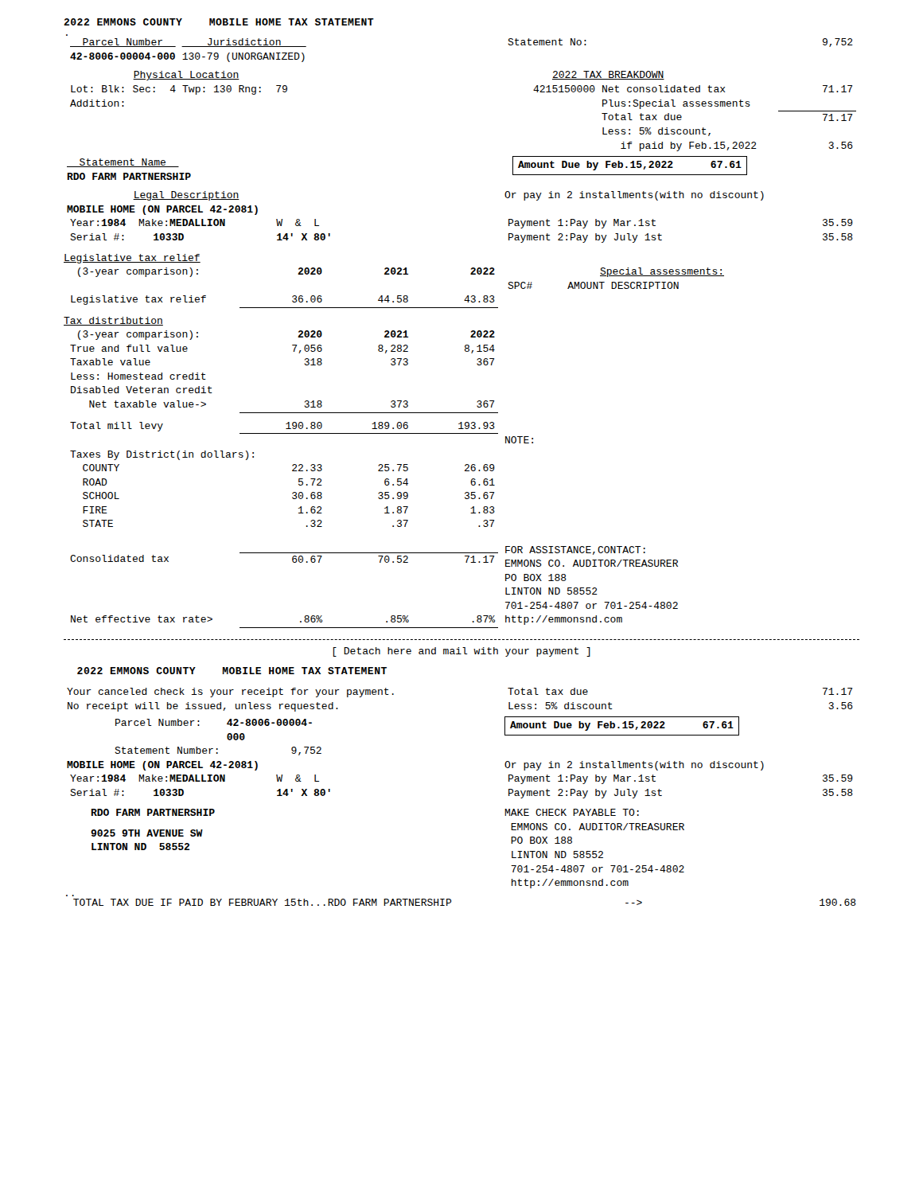2022 EMMONS COUNTY MOBILE HOME TAX STATEMENT
.
| / Parcel Number / Jurisdiction / / 42-8006-00004-000 / 130-79 (UNORGANIZED) / | / Statement No: / 9,752 / |
| Physical Location | 2022 TAX BREAKDOWN |
| / Lot: / Blk: / Sec: 4 / Twp: 130 / Rng: 79 / / Addition: / | / 4215150000 / Net consolidated tax / 71.17 / / / Plus:Special assessments / / / / Total tax due / 71.17 / / / Less: 5% discount, / / / / if paid by Feb.15,2022 / 3.56 / |
| Statement Name RDO FARM PARTNERSHIP | Amount Due by Feb.15,2022 67.61 |
| Legal Description MOBILE HOME (ON PARCEL 42-2081) | Or pay in 2 installments(with no discount) |
| / Year: 1984 / Make: MEDALLION / W & L / / Serial #: / 1033D / 14' X 80' / | / Payment 1:Pay by Mar.1st / 35.59 / / Payment 2:Pay by July 1st / 35.58 / |
Legislative tax relief
| / (3-year comparison): / 2020 / 2021 / 2022 / | Special assessments: |
| | / SPC# / AMOUNT DESCRIPTION / |
| / Legislative tax relief / 36.06 / 44.58 / 43.83 / | |
Tax distribution
| / (3-year comparison): / 2020 / 2021 / 2022 / / True and full value / 7,056 / 8,282 / 8,154 / / Taxable value / 318 / 373 / 367 / / Less: Homestead credit / / / / / Disabled Veteran credit / / / / / Net taxable value-> / 318 / 373 / 367 / / Total mill levy / 190.80 / 189.06 / 193.93 / | |
| | NOTE: |
| / Taxes By District(in dollars): / / COUNTY / 22.33 / 25.75 / 26.69 / / ROAD / 5.72 / 6.54 / 6.61 / / SCHOOL / 30.68 / 35.99 / 35.67 / / FIRE / 1.62 / 1.87 / 1.83 / / STATE / .32 / .37 / .37 / / Consolidated tax / 60.67 / 70.52 / 71.17 / | FOR ASSISTANCE,CONTACT: EMMONS CO. AUDITOR/TREASURER PO BOX 188 LINTON ND 58552 701-254-4807 or 701-254-4802 |
| / Net effective tax rate> / .86% / .85% / .87% / | http://emmonsnd.com |
[ Detach here and mail with your payment ]
2022 EMMONS COUNTY MOBILE HOME TAX STATEMENT
| Your canceled check is your receipt for your payment. No receipt will be issued, unless requested. | / Total tax due / 71.17 / / Less: 5% discount / 3.56 / |
| / Parcel Number: / 42-8006-00004-000 / / Statement Number: / 9,752 / | Amount Due by Feb.15,2022 67.61 |
| MOBILE HOME (ON PARCEL 42-2081) | Or pay in 2 installments(with no discount) |
| / Year: 1984 / Make: MEDALLION / W & L / / Serial #: / 1033D / 14' X 80' / | / Payment 1:Pay by Mar.1st / 35.59 / / Payment 2:Pay by July 1st / 35.58 / |
| RDO FARM PARTNERSHIP 9025 9TH AVENUE SW LINTON ND 58552 | MAKE CHECK PAYABLE TO: EMMONS CO. AUDITOR/TREASURER PO BOX 188 LINTON ND 58552 701-254-4807 or 701-254-4802 http://emmonsnd.com |
..
| TOTAL TAX DUE IF PAID BY FEBRUARY 15th...RDO FARM PARTNERSHIP | --> | 190.68 |